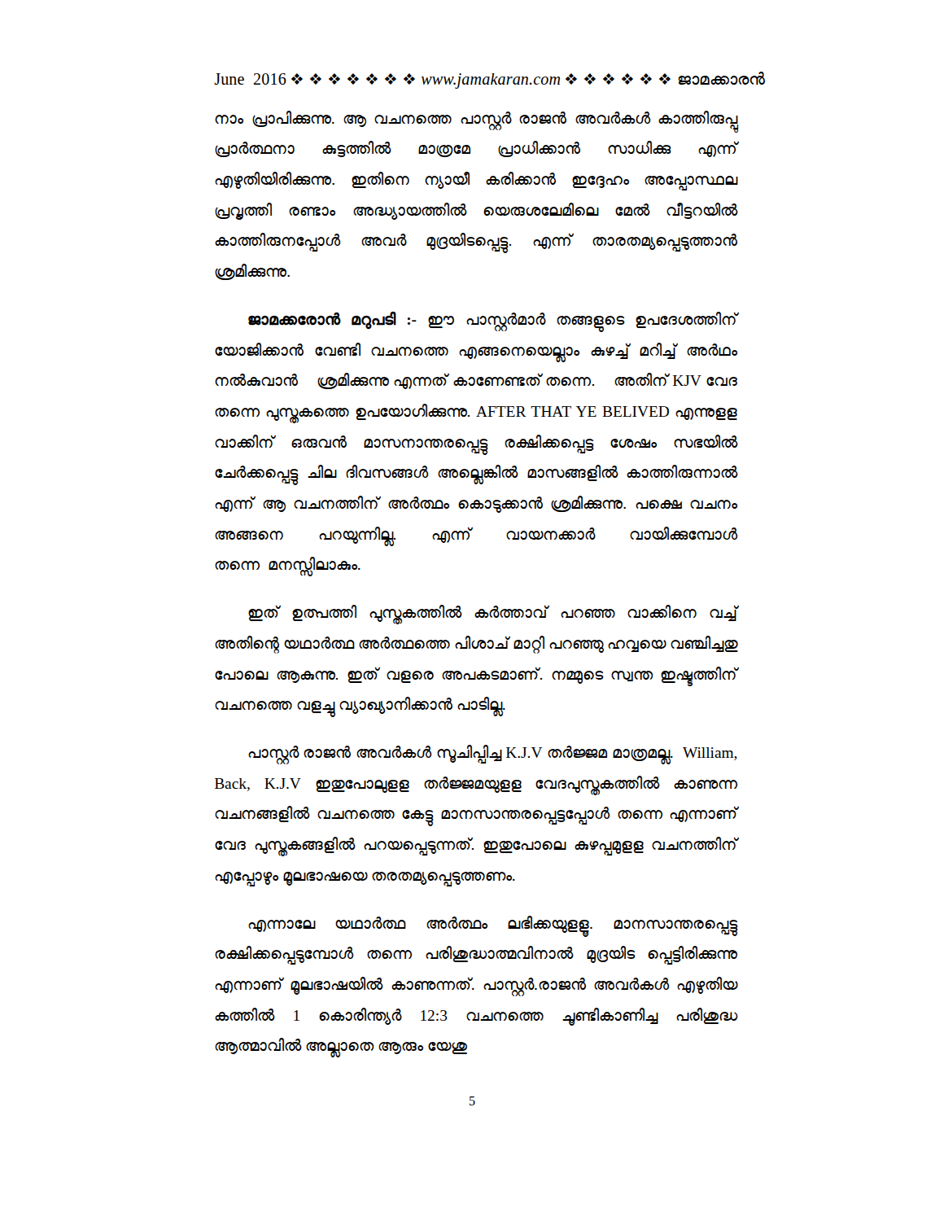June 2016 ❖ ❖ ❖ ❖ ❖ ❖ ❖ www.jamakaran.com ❖ ❖ ❖ ❖ ❖ ❖ ജാമക്കാരൻ
നാം പ്രാപിക്കുന്നു. ആ വചനത്തെ പാസ്റ്റർ രാജൻ അവർകൾ കാത്തിരുപ്പു പ്രാർത്ഥനാ കുട്ടത്തിൽ മാത്രമേ പ്രാധിക്കാൻ സാധിക്കു എന്ന് എഴുതിയിരിക്കുന്നു. ഇതിനെ ന്യായീ കരിക്കാൻ ഇദ്ദേഹം അപ്പോസ്ഥല പ്രവൃത്തി രണ്ടാം അദ്ധ്യായത്തിൽ യെരുശലേമിലെ മേൽ വീട്ടറയിൽ കാത്തിരുനപ്പോൾ അവർ മുദ്രയിടപ്പെട്ടു. എന്ന് താരതമ്യപ്പെടുത്താൻ ശ്രമിക്കുന്നു.
ജാമക്കരോൻ മറുപടി :- ഈ പാസ്റ്റർമാർ തങ്ങളുടെ ഉപദേശത്തിന് യോജിക്കാൻ വേണ്ടി വചനത്തെ എങ്ങനെയെല്ലാം കുഴച്ച് മറിച്ച് അർഥം നൽകുവാൻ ശ്രമിക്കുന്നു എന്നത് കാണേണ്ടത് തന്നെ. അതിന് KJV വേദ തന്നെ പുസ്തകത്തെ ഉപയോഗിക്കുന്നു. AFTER THAT YE BELIVED എന്നുളള വാക്കിന് ഒരുവൻ മാസനാന്തരപ്പെട്ടു രക്ഷിക്കപ്പെട്ട ശേഷം സഭയിൽ ചേർക്കപ്പെട്ടു ചില ദിവസങ്ങൾ അല്ലെങ്കിൽ മാസങ്ങളിൽ കാത്തിരുന്നാൽ എന്ന് ആ വചനത്തിന് അർത്ഥം കൊടുക്കാൻ ശ്രമിക്കുന്നു. പക്ഷെ വചനം അങ്ങനെ പറയുന്നില്ല. എന്ന് വായനക്കാർ വായിക്കുമ്പോൾ തന്നെ മനസ്സിലാകും.
ഇത് ഉത്പത്തി പുസ്തകത്തിൽ കർത്താവ് പറഞ്ഞ വാക്കിനെ വച്ച് അതിന്റെ യഥാർത്ഥ അർത്ഥത്തെ പിശാച് മാറ്റി പറഞ്ഞു ഹവ്വയെ വഞ്ചിച്ചതു പോലെ ആകുന്നു. ഇത് വളരെ അപകടമാണ്. നമ്മുടെ സ്വന്ത ഇഷ്ടത്തിന് വചനത്തെ വളച്ചു വ്യാഖ്യാനിക്കാൻ പാടില്ല.
പാസ്റ്റർ രാജൻ അവർകൾ സൂചിപ്പിച്ച K.J.V തർജ്ജമ മാത്രമല്ല. William, Back, K.J.V ഇതുപോലുളള തർജ്ജമയുളള വേദപുസ്തകത്തിൽ കാണുന്ന വചനങ്ങളിൽ വചനത്തെ കേട്ടു മാനസാന്തരപ്പെട്ടപ്പോൾ തന്നെ എന്നാണ് വേദ പുസ്തകങ്ങളിൽ പറയപ്പെടുന്നത്. ഇതുപോലെ കുഴപ്പമുളള വചനത്തിന് എപ്പോഴും മൂലഭാഷയെ തരതമ്യപ്പെടുത്തണം.
എന്നാലേ യഥാർത്ഥ അർത്ഥം ലഭിക്കയുളളൂ. മാനസാന്തരപ്പെട്ടു രക്ഷിക്കപ്പെടുമ്പോൾ തന്നെ പരിശുദ്ധാത്മവിനാൽ മുദ്രയിട പ്പെട്ടിരിക്കുന്നു എന്നാണ് മൂലഭാഷയിൽ കാണുന്നത്. പാസ്റ്റർ.രാജൻ അവർകൾ എഴുതിയ കത്തിൽ 1 കൊരിന്ത്യർ 12:3 വചനത്തെ ചൂണ്ടികാണിച്ച പരിശുദ്ധ ആത്മാവിൽ അല്ലാതെ ആരും യേശു
5